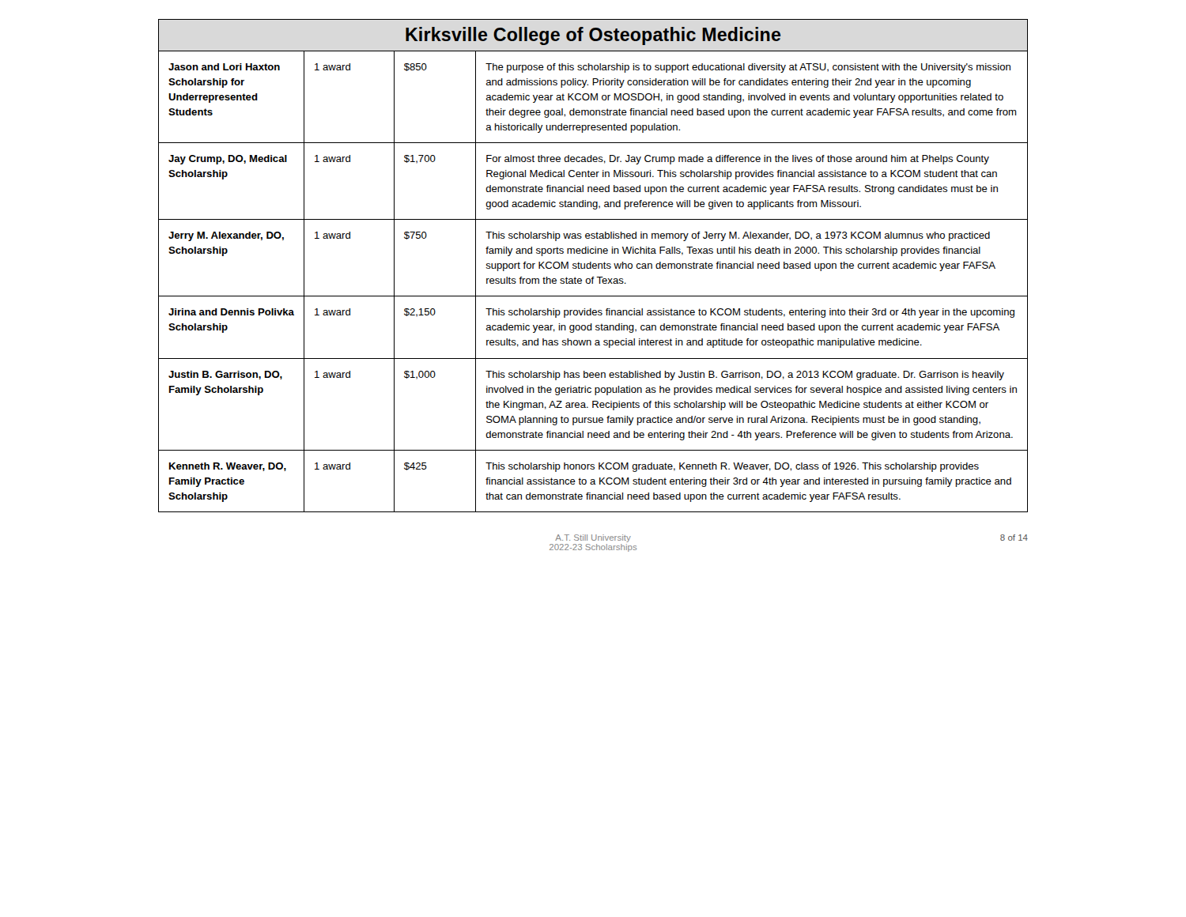Kirksville College of Osteopathic Medicine
| Jason and Lori Haxton Scholarship for Underrepresented Students | 1 award | $850 | The purpose of this scholarship is to support educational diversity at ATSU, consistent with the University's mission and admissions policy. Priority consideration will be for candidates entering their 2nd year in the upcoming academic year at KCOM or MOSDOH, in good standing, involved in events and voluntary opportunities related to their degree goal, demonstrate financial need based upon the current academic year FAFSA results, and come from a historically underrepresented population. |
| Jay Crump, DO, Medical Scholarship | 1 award | $1,700 | For almost three decades, Dr. Jay Crump made a difference in the lives of those around him at Phelps County Regional Medical Center in Missouri. This scholarship provides financial assistance to a KCOM student that can demonstrate financial need based upon the current academic year FAFSA results. Strong candidates must be in good academic standing, and preference will be given to applicants from Missouri. |
| Jerry M. Alexander, DO, Scholarship | 1 award | $750 | This scholarship was established in memory of Jerry M. Alexander, DO, a 1973 KCOM alumnus who practiced family and sports medicine in Wichita Falls, Texas until his death in 2000. This scholarship provides financial support for KCOM students who can demonstrate financial need based upon the current academic year FAFSA results from the state of Texas. |
| Jirina and Dennis Polivka Scholarship | 1 award | $2,150 | This scholarship provides financial assistance to KCOM students, entering into their 3rd or 4th year in the upcoming academic year, in good standing, can demonstrate financial need based upon the current academic year FAFSA results, and has shown a special interest in and aptitude for osteopathic manipulative medicine. |
| Justin B. Garrison, DO, Family Scholarship | 1 award | $1,000 | This scholarship has been established by Justin B. Garrison, DO, a 2013 KCOM graduate. Dr. Garrison is heavily involved in the geriatric population as he provides medical services for several hospice and assisted living centers in the Kingman, AZ area. Recipients of this scholarship will be Osteopathic Medicine students at either KCOM or SOMA planning to pursue family practice and/or serve in rural Arizona. Recipients must be in good standing, demonstrate financial need and be entering their 2nd - 4th years. Preference will be given to students from Arizona. |
| Kenneth R. Weaver, DO, Family Practice Scholarship | 1 award | $425 | This scholarship honors KCOM graduate, Kenneth R. Weaver, DO, class of 1926. This scholarship provides financial assistance to a KCOM student entering their 3rd or 4th year and interested in pursuing family practice and that can demonstrate financial need based upon the current academic year FAFSA results. |
A.T. Still University
2022-23 Scholarships 8 of 14